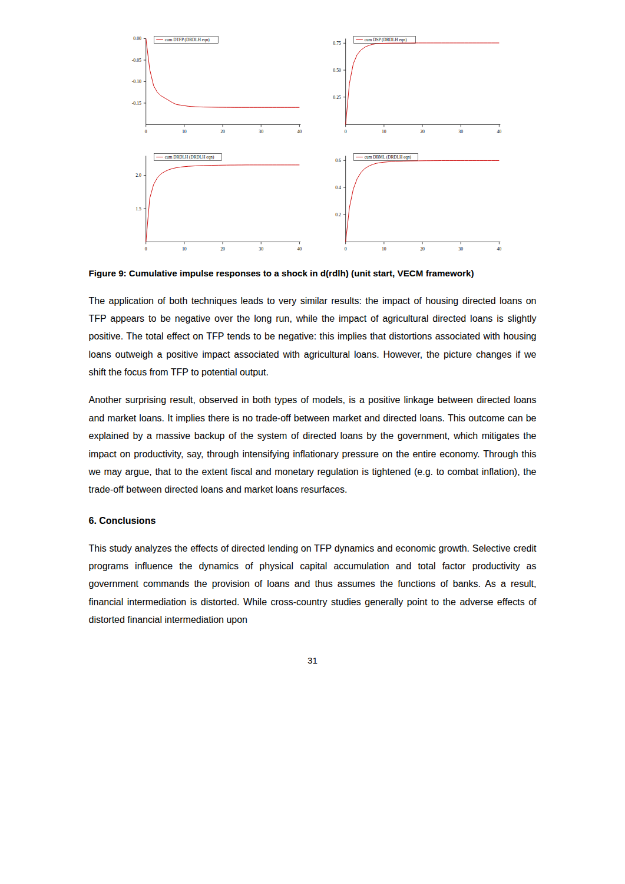0.00 -0.05 -0.10 -0.15 0 10 20 30 40 cum DTFP (DRDLH eqn)
0.75 0.50 0.25 0 10 20 30 40 cum DSP (DRDLH eqn)
2.0 1.5 0 10 20 30 40 cum DRDLH (DRDLH eqn)
0.6 0.4 0.2 0 10 20 30 40 cum DBML (DRDLH eqn)
Figure 9: Cumulative impulse responses to a shock in d(rdlh) (unit start, VECM framework)
The application of both techniques leads to very similar results: the impact of housing directed loans on TFP appears to be negative over the long run, while the impact of agricultural directed loans is slightly positive. The total effect on TFP tends to be negative: this implies that distortions associated with housing loans outweigh a positive impact associated with agricultural loans. However, the picture changes if we shift the focus from TFP to potential output.
Another surprising result, observed in both types of models, is a positive linkage between directed loans and market loans. It implies there is no trade-off between market and directed loans. This outcome can be explained by a massive backup of the system of directed loans by the government, which mitigates the impact on productivity, say, through intensifying inflationary pressure on the entire economy. Through this we may argue, that to the extent fiscal and monetary regulation is tightened (e.g. to combat inflation), the trade-off between directed loans and market loans resurfaces.
6. Conclusions
This study analyzes the effects of directed lending on TFP dynamics and economic growth. Selective credit programs influence the dynamics of physical capital accumulation and total factor productivity as government commands the provision of loans and thus assumes the functions of banks. As a result, financial intermediation is distorted. While cross-country studies generally point to the adverse effects of distorted financial intermediation upon
31